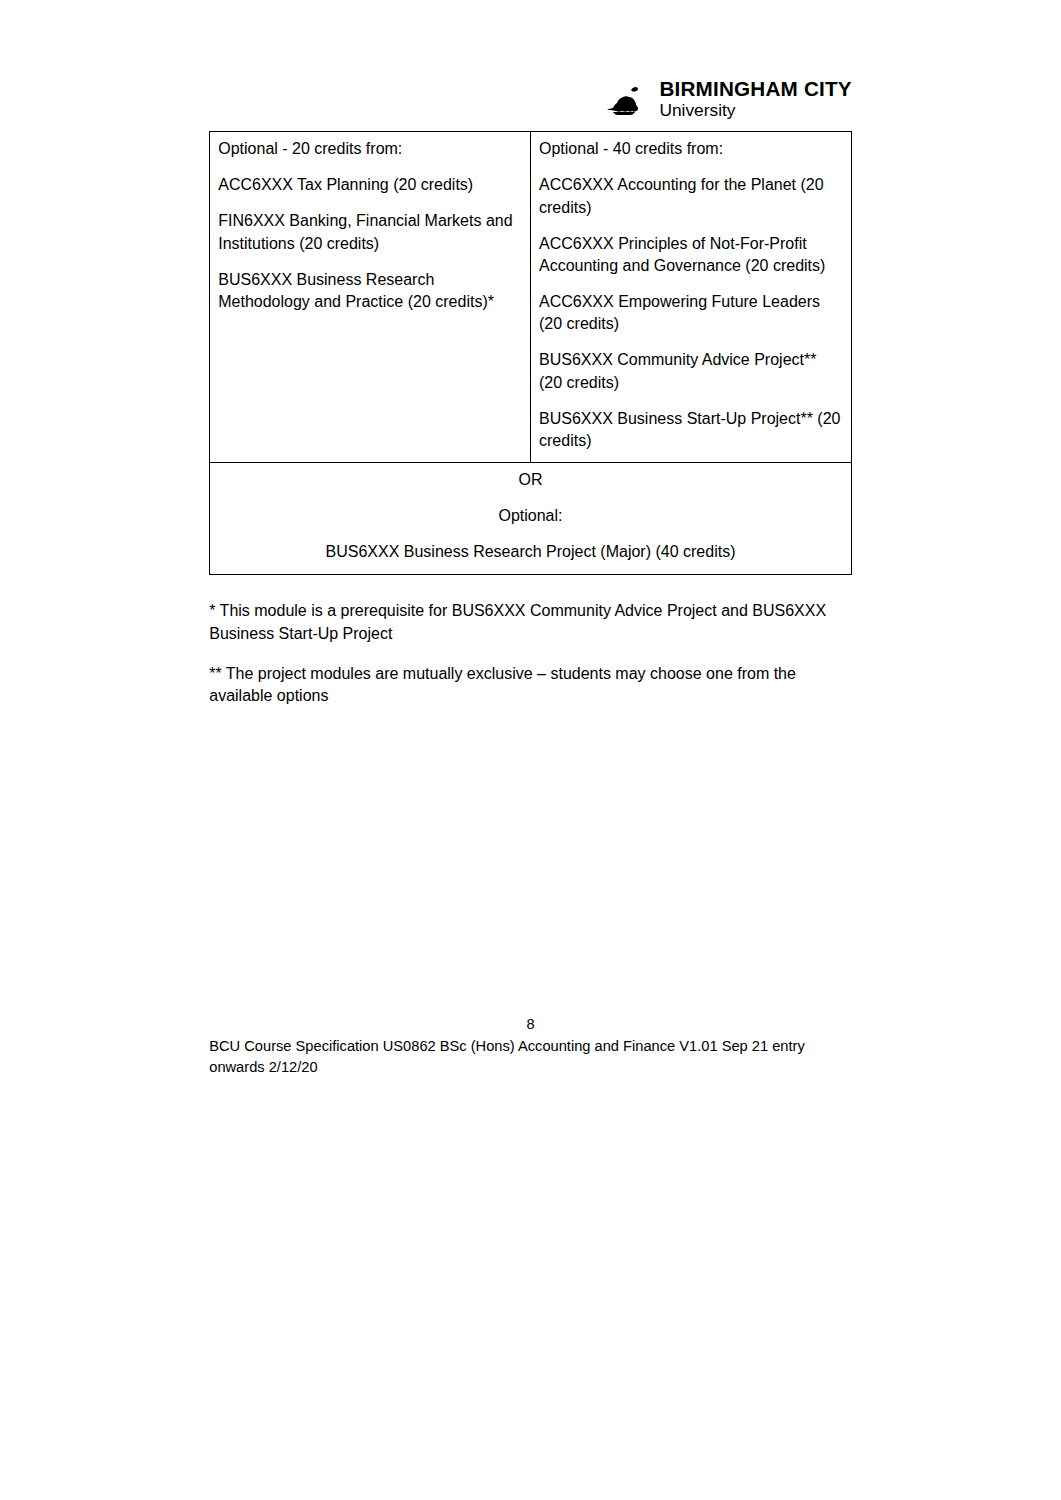BIRMINGHAM CITY University
| Optional - 20 credits from: ACC6XXX Tax Planning (20 credits) FIN6XXX Banking, Financial Markets and Institutions (20 credits) BUS6XXX Business Research Methodology and Practice (20 credits)* | Optional - 40 credits from: ACC6XXX Accounting for the Planet (20 credits) ACC6XXX Principles of Not-For-Profit Accounting and Governance (20 credits) ACC6XXX Empowering Future Leaders (20 credits) BUS6XXX Community Advice Project** (20 credits) BUS6XXX Business Start-Up Project** (20 credits) |
| OR Optional: BUS6XXX Business Research Project (Major) (40 credits) |
* This module is a prerequisite for BUS6XXX Community Advice Project and BUS6XXX Business Start-Up Project
** The project modules are mutually exclusive – students may choose one from the available options
8
BCU Course Specification US0862 BSc (Hons) Accounting and Finance V1.01 Sep 21 entry onwards 2/12/20